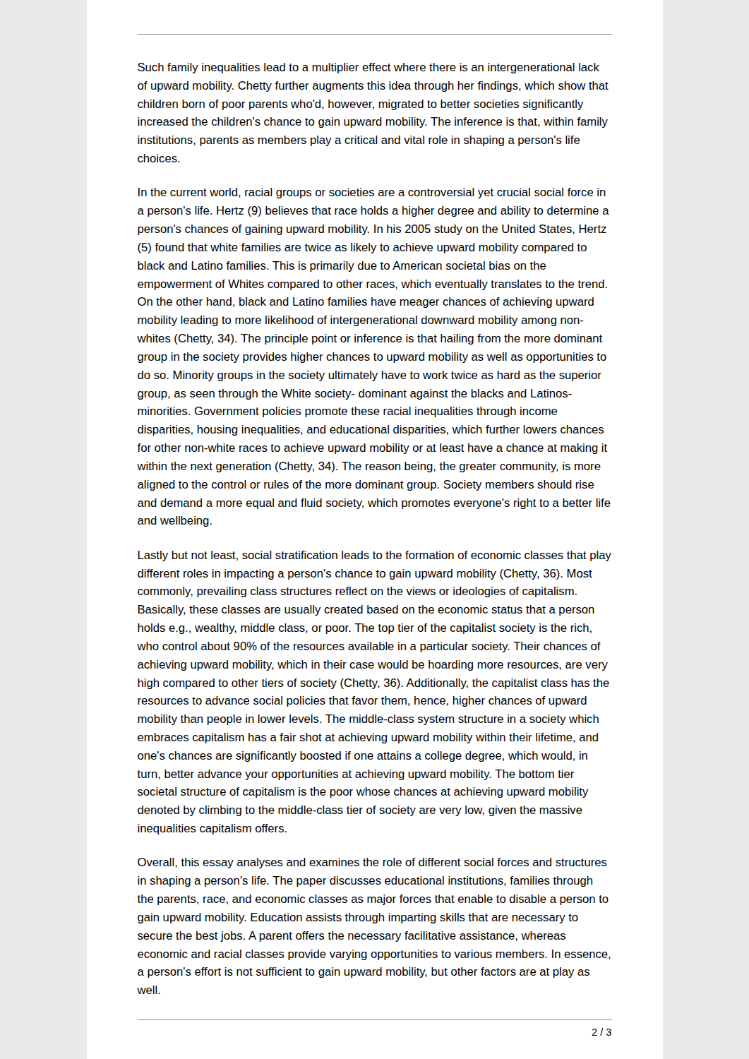Such family inequalities lead to a multiplier effect where there is an intergenerational lack of upward mobility. Chetty further augments this idea through her findings, which show that children born of poor parents who'd, however, migrated to better societies significantly increased the children's chance to gain upward mobility. The inference is that, within family institutions, parents as members play a critical and vital role in shaping a person's life choices.
In the current world, racial groups or societies are a controversial yet crucial social force in a person's life. Hertz (9) believes that race holds a higher degree and ability to determine a person's chances of gaining upward mobility. In his 2005 study on the United States, Hertz (5) found that white families are twice as likely to achieve upward mobility compared to black and Latino families. This is primarily due to American societal bias on the empowerment of Whites compared to other races, which eventually translates to the trend. On the other hand, black and Latino families have meager chances of achieving upward mobility leading to more likelihood of intergenerational downward mobility among non-whites (Chetty, 34). The principle point or inference is that hailing from the more dominant group in the society provides higher chances to upward mobility as well as opportunities to do so. Minority groups in the society ultimately have to work twice as hard as the superior group, as seen through the White society- dominant against the blacks and Latinos-minorities. Government policies promote these racial inequalities through income disparities, housing inequalities, and educational disparities, which further lowers chances for other non-white races to achieve upward mobility or at least have a chance at making it within the next generation (Chetty, 34). The reason being, the greater community, is more aligned to the control or rules of the more dominant group. Society members should rise and demand a more equal and fluid society, which promotes everyone's right to a better life and wellbeing.
Lastly but not least, social stratification leads to the formation of economic classes that play different roles in impacting a person's chance to gain upward mobility (Chetty, 36). Most commonly, prevailing class structures reflect on the views or ideologies of capitalism. Basically, these classes are usually created based on the economic status that a person holds e.g., wealthy, middle class, or poor. The top tier of the capitalist society is the rich, who control about 90% of the resources available in a particular society. Their chances of achieving upward mobility, which in their case would be hoarding more resources, are very high compared to other tiers of society (Chetty, 36). Additionally, the capitalist class has the resources to advance social policies that favor them, hence, higher chances of upward mobility than people in lower levels. The middle-class system structure in a society which embraces capitalism has a fair shot at achieving upward mobility within their lifetime, and one's chances are significantly boosted if one attains a college degree, which would, in turn, better advance your opportunities at achieving upward mobility. The bottom tier societal structure of capitalism is the poor whose chances at achieving upward mobility denoted by climbing to the middle-class tier of society are very low, given the massive inequalities capitalism offers.
Overall, this essay analyses and examines the role of different social forces and structures in shaping a person's life. The paper discusses educational institutions, families through the parents, race, and economic classes as major forces that enable to disable a person to gain upward mobility. Education assists through imparting skills that are necessary to secure the best jobs. A parent offers the necessary facilitative assistance, whereas economic and racial classes provide varying opportunities to various members. In essence, a person's effort is not sufficient to gain upward mobility, but other factors are at play as well.
2 / 3